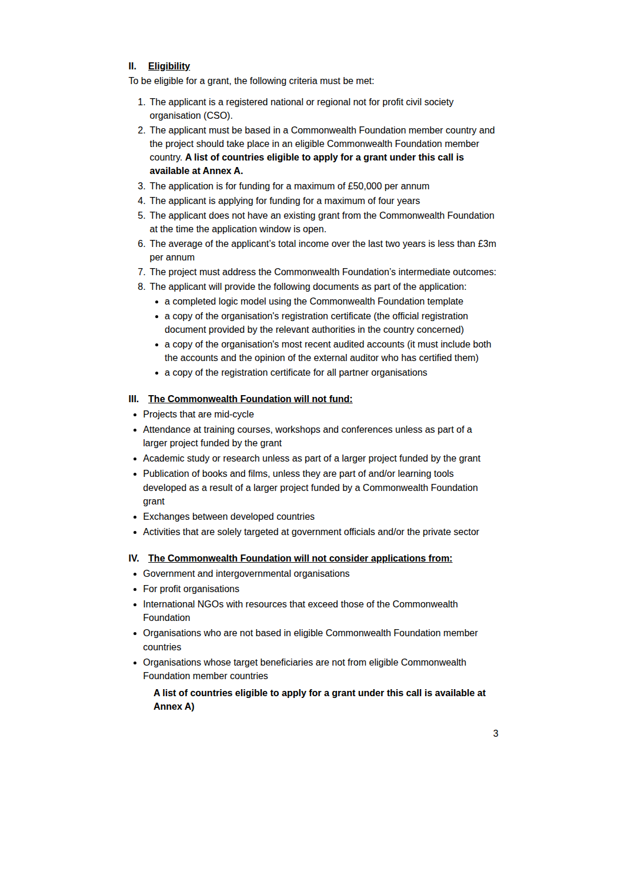II. Eligibility
To be eligible for a grant, the following criteria must be met:
The applicant is a registered national or regional not for profit civil society organisation (CSO).
The applicant must be based in a Commonwealth Foundation member country and the project should take place in an eligible Commonwealth Foundation member country. A list of countries eligible to apply for a grant under this call is available at Annex A.
The application is for funding for a maximum of £50,000 per annum
The applicant is applying for funding for a maximum of four years
The applicant does not have an existing grant from the Commonwealth Foundation at the time the application window is open.
The average of the applicant’s total income over the last two years is less than £3m per annum
The project must address the Commonwealth Foundation’s intermediate outcomes:
The applicant will provide the following documents as part of the application:
a completed logic model using the Commonwealth Foundation template
a copy of the organisation's registration certificate (the official registration document provided by the relevant authorities in the country concerned)
a copy of the organisation's most recent audited accounts (it must include both the accounts and the opinion of the external auditor who has certified them)
a copy of the registration certificate for all partner organisations
III. The Commonwealth Foundation will not fund:
Projects that are mid-cycle
Attendance at training courses, workshops and conferences unless as part of a larger project funded by the grant
Academic study or research unless as part of a larger project funded by the grant
Publication of books and films, unless they are part of and/or learning tools developed as a result of a larger project funded by a Commonwealth Foundation grant
Exchanges between developed countries
Activities that are solely targeted at government officials and/or the private sector
IV. The Commonwealth Foundation will not consider applications from:
Government and intergovernmental organisations
For profit organisations
International NGOs with resources that exceed those of the Commonwealth Foundation
Organisations who are not based in eligible Commonwealth Foundation member countries
Organisations whose target beneficiaries are not from eligible Commonwealth Foundation member countries
A list of countries eligible to apply for a grant under this call is available at Annex A)
3